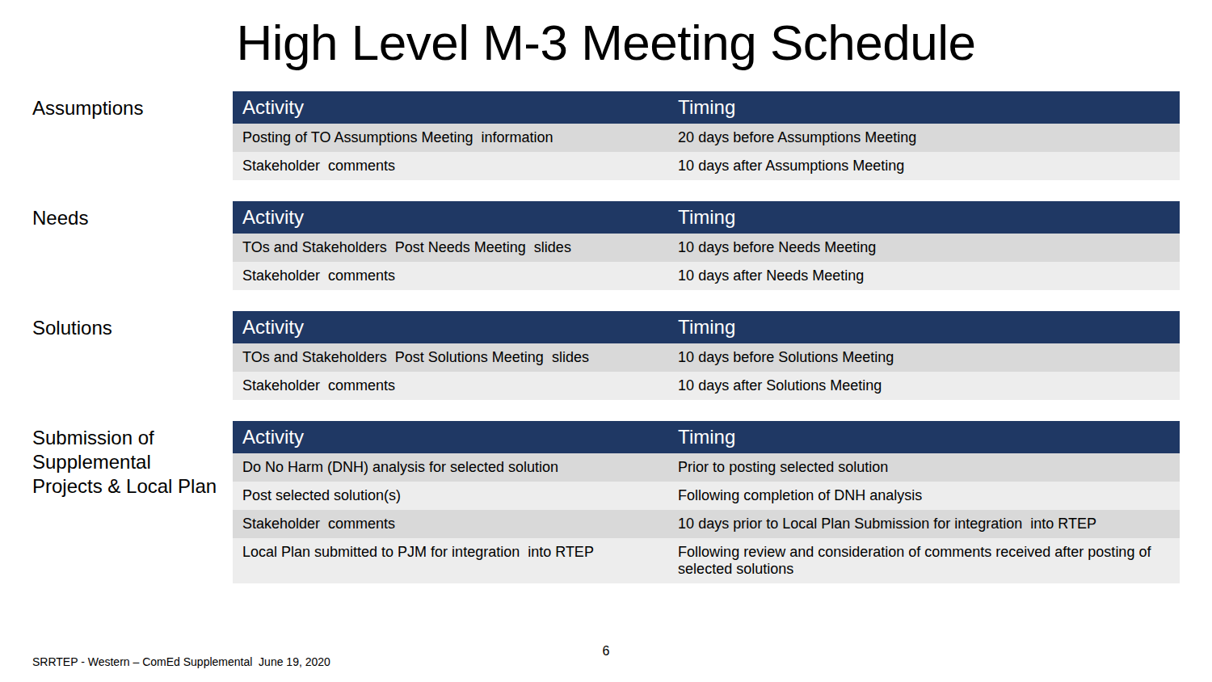High Level M-3 Meeting Schedule
Assumptions
| Activity | Timing |
| --- | --- |
| Posting of TO Assumptions Meeting information | 20 days before Assumptions Meeting |
| Stakeholder comments | 10 days after Assumptions Meeting |
Needs
| Activity | Timing |
| --- | --- |
| TOs and Stakeholders Post Needs Meeting slides | 10 days before Needs Meeting |
| Stakeholder comments | 10 days after Needs Meeting |
Solutions
| Activity | Timing |
| --- | --- |
| TOs and Stakeholders Post Solutions Meeting slides | 10 days before Solutions Meeting |
| Stakeholder comments | 10 days after Solutions Meeting |
Submission of Supplemental Projects & Local Plan
| Activity | Timing |
| --- | --- |
| Do No Harm (DNH) analysis for selected solution | Prior to posting selected solution |
| Post selected solution(s) | Following completion of DNH analysis |
| Stakeholder comments | 10 days prior to Local Plan Submission for integration into RTEP |
| Local Plan submitted to PJM for integration into RTEP | Following review and consideration of comments received after posting of selected solutions |
SRRTEP - Western – ComEd Supplemental June 19, 2020
6